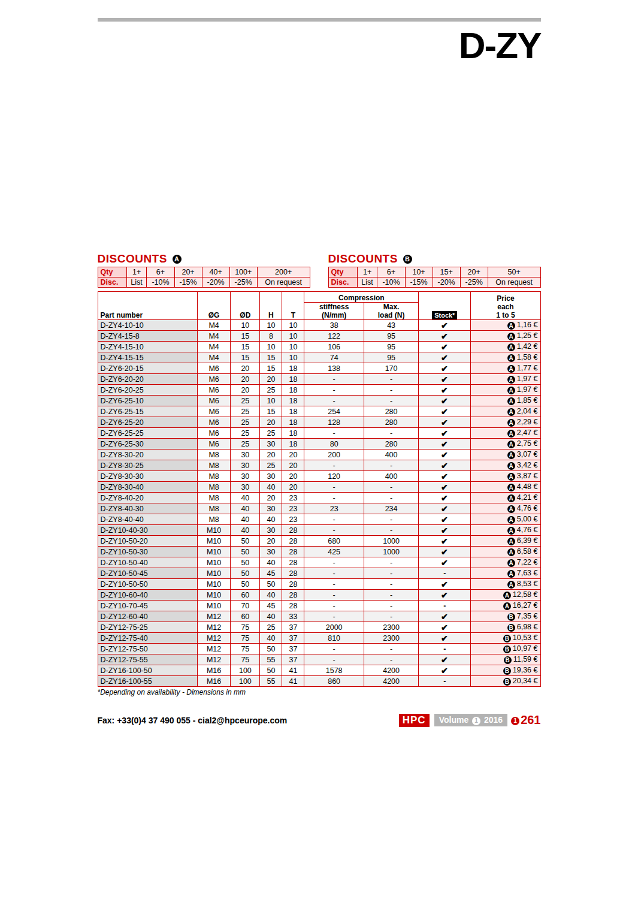D-ZY
DISCOUNTS A
| Qty | 1+ | 6+ | 20+ | 40+ | 100+ | 200+ |
| Disc. | List | -10% | -15% | -20% | -25% | On request |
DISCOUNTS B
| Qty | 1+ | 6+ | 10+ | 15+ | 20+ | 50+ |
| Disc. | List | -10% | -15% | -20% | -25% | On request |
| Part number | ØG | ØD | H | T | Compression | Stock* | Price each 1 to 5 |
| --- | --- | --- | --- | --- | --- | --- | --- |
| stiffness (N/mm) | Max. load (N) |
| D-ZY4-10-10 | M4 | 10 | 10 | 10 | 38 | 43 | ✔ | A 1,16 € |
| D-ZY4-15-8 | M4 | 15 | 8 | 10 | 122 | 95 | ✔ | A 1,25 € |
| D-ZY4-15-10 | M4 | 15 | 10 | 10 | 106 | 95 | ✔ | A 1,42 € |
| D-ZY4-15-15 | M4 | 15 | 15 | 10 | 74 | 95 | ✔ | A 1,58 € |
| D-ZY6-20-15 | M6 | 20 | 15 | 18 | 138 | 170 | ✔ | A 1,77 € |
| D-ZY6-20-20 | M6 | 20 | 20 | 18 | - | - | ✔ | A 1,97 € |
| D-ZY6-20-25 | M6 | 20 | 25 | 18 | - | - | ✔ | A 1,97 € |
| D-ZY6-25-10 | M6 | 25 | 10 | 18 | - | - | ✔ | A 1,85 € |
| D-ZY6-25-15 | M6 | 25 | 15 | 18 | 254 | 280 | ✔ | A 2,04 € |
| D-ZY6-25-20 | M6 | 25 | 20 | 18 | 128 | 280 | ✔ | A 2,29 € |
| D-ZY6-25-25 | M6 | 25 | 25 | 18 | - | - | ✔ | A 2,47 € |
| D-ZY6-25-30 | M6 | 25 | 30 | 18 | 80 | 280 | ✔ | A 2,75 € |
| D-ZY8-30-20 | M8 | 30 | 20 | 20 | 200 | 400 | ✔ | A 3,07 € |
| D-ZY8-30-25 | M8 | 30 | 25 | 20 | - | - | ✔ | A 3,42 € |
| D-ZY8-30-30 | M8 | 30 | 30 | 20 | 120 | 400 | ✔ | A 3,87 € |
| D-ZY8-30-40 | M8 | 30 | 40 | 20 | - | - | ✔ | A 4,48 € |
| D-ZY8-40-20 | M8 | 40 | 20 | 23 | - | - | ✔ | A 4,21 € |
| D-ZY8-40-30 | M8 | 40 | 30 | 23 | 23 | 234 | ✔ | A 4,76 € |
| D-ZY8-40-40 | M8 | 40 | 40 | 23 | - | - | ✔ | A 5,00 € |
| D-ZY10-40-30 | M10 | 40 | 30 | 28 | - | - | ✔ | A 4,76 € |
| D-ZY10-50-20 | M10 | 50 | 20 | 28 | 680 | 1000 | ✔ | A 6,39 € |
| D-ZY10-50-30 | M10 | 50 | 30 | 28 | 425 | 1000 | ✔ | A 6,58 € |
| D-ZY10-50-40 | M10 | 50 | 40 | 28 | - | - | ✔ | A 7,22 € |
| D-ZY10-50-45 | M10 | 50 | 45 | 28 | - | - | - | A 7,63 € |
| D-ZY10-50-50 | M10 | 50 | 50 | 28 | - | - | ✔ | A 8,53 € |
| D-ZY10-60-40 | M10 | 60 | 40 | 28 | - | - | ✔ | A 12,58 € |
| D-ZY10-70-45 | M10 | 70 | 45 | 28 | - | - | - | A 16,27 € |
| D-ZY12-60-40 | M12 | 60 | 40 | 33 | - | - | ✔ | B 7,35 € |
| D-ZY12-75-25 | M12 | 75 | 25 | 37 | 2000 | 2300 | ✔ | B 6,98 € |
| D-ZY12-75-40 | M12 | 75 | 40 | 37 | 810 | 2300 | ✔ | B 10,53 € |
| D-ZY12-75-50 | M12 | 75 | 50 | 37 | - | - | - | B 10,97 € |
| D-ZY12-75-55 | M12 | 75 | 55 | 37 | - | - | ✔ | B 11,59 € |
| D-ZY16-100-50 | M16 | 100 | 50 | 41 | 1578 | 4200 | ✔ | B 19,36 € |
| D-ZY16-100-55 | M16 | 100 | 55 | 41 | 860 | 4200 | - | B 20,34 € |
*Depending on availability - Dimensions in mm
Fax: +33(0)4 37 490 055 - cial2@hpceurope.com
HPC
Volume 1 2016
1261